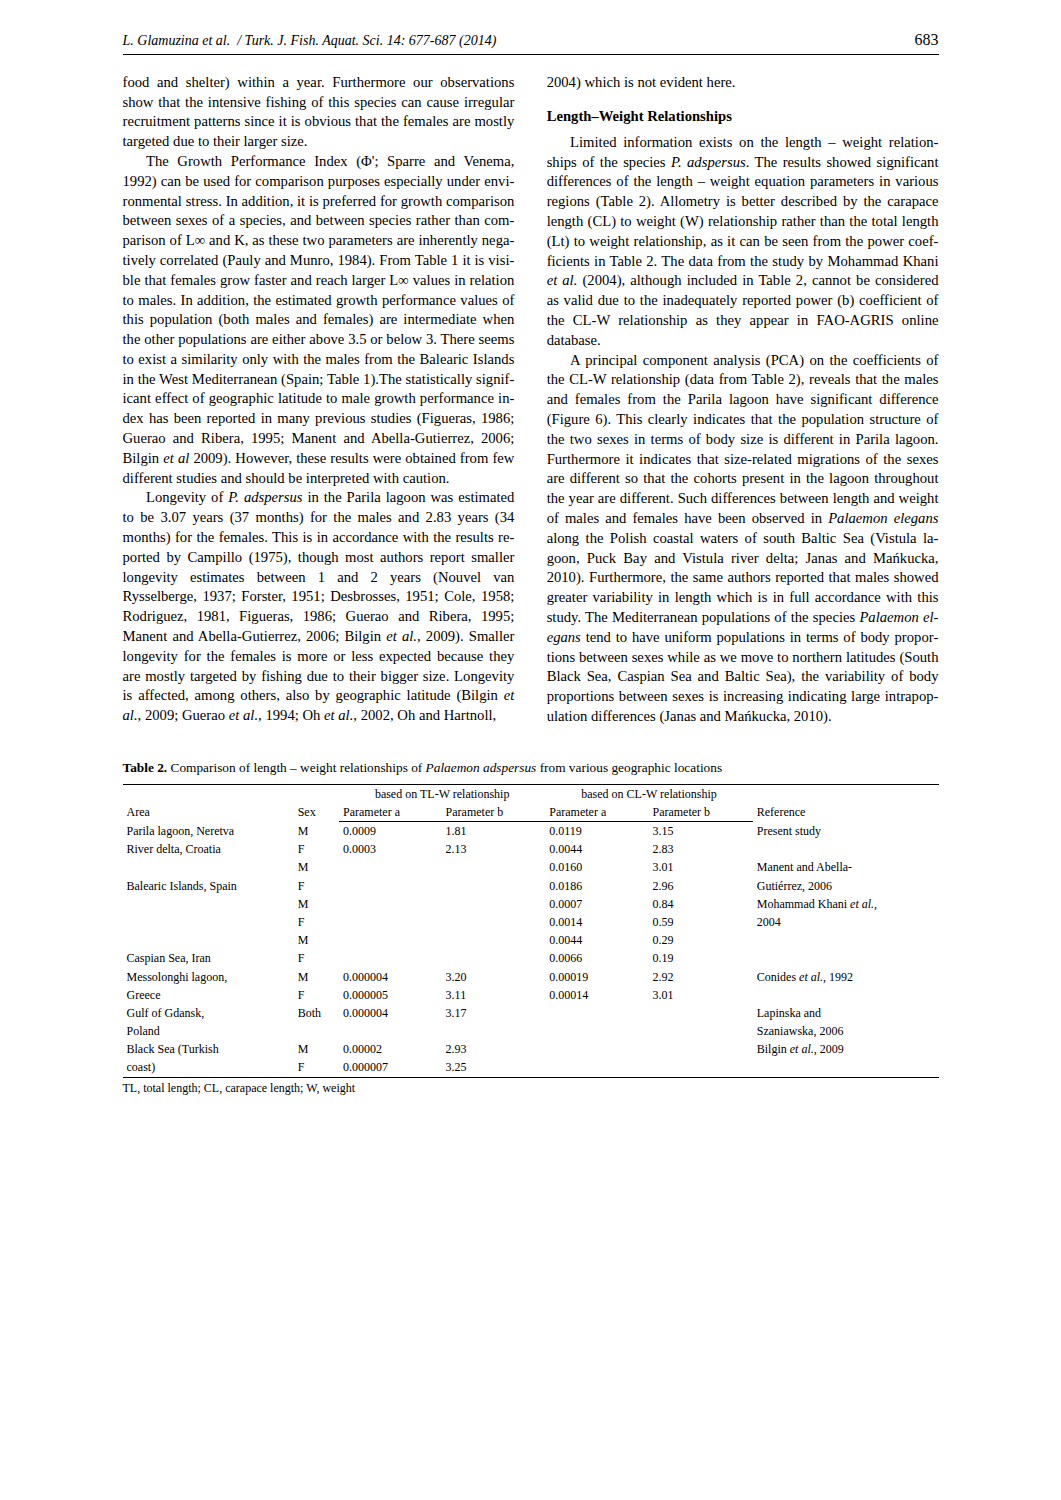L. Glamuzina et al. / Turk. J. Fish. Aquat. Sci. 14: 677-687 (2014) 683
food and shelter) within a year. Furthermore our observations show that the intensive fishing of this species can cause irregular recruitment patterns since it is obvious that the females are mostly targeted due to their larger size.
The Growth Performance Index (Φ'; Sparre and Venema, 1992) can be used for comparison purposes especially under environmental stress. In addition, it is preferred for growth comparison between sexes of a species, and between species rather than comparison of L∞ and K, as these two parameters are inherently negatively correlated (Pauly and Munro, 1984). From Table 1 it is visible that females grow faster and reach larger L∞ values in relation to males. In addition, the estimated growth performance values of this population (both males and females) are intermediate when the other populations are either above 3.5 or below 3. There seems to exist a similarity only with the males from the Balearic Islands in the West Mediterranean (Spain; Table 1).The statistically significant effect of geographic latitude to male growth performance index has been reported in many previous studies (Figueras, 1986; Guerao and Ribera, 1995; Manent and Abella-Gutierrez, 2006; Bilgin et al 2009). However, these results were obtained from few different studies and should be interpreted with caution.
Longevity of P. adspersus in the Parila lagoon was estimated to be 3.07 years (37 months) for the males and 2.83 years (34 months) for the females. This is in accordance with the results reported by Campillo (1975), though most authors report smaller longevity estimates between 1 and 2 years (Nouvel van Rysselberge, 1937; Forster, 1951; Desbrosses, 1951; Cole, 1958; Rodriguez, 1981, Figueras, 1986; Guerao and Ribera, 1995; Manent and Abella-Gutierrez, 2006; Bilgin et al., 2009). Smaller longevity for the females is more or less expected because they are mostly targeted by fishing due to their bigger size. Longevity is affected, among others, also by geographic latitude (Bilgin et al., 2009; Guerao et al., 1994; Oh et al., 2002, Oh and Hartnoll,
2004) which is not evident here.
Length–Weight Relationships
Limited information exists on the length – weight relationships of the species P. adspersus. The results showed significant differences of the length – weight equation parameters in various regions (Table 2). Allometry is better described by the carapace length (CL) to weight (W) relationship rather than the total length (Lt) to weight relationship, as it can be seen from the power coefficients in Table 2. The data from the study by Mohammad Khani et al. (2004), although included in Table 2, cannot be considered as valid due to the inadequately reported power (b) coefficient of the CL-W relationship as they appear in FAO-AGRIS online database.
A principal component analysis (PCA) on the coefficients of the CL-W relationship (data from Table 2), reveals that the males and females from the Parila lagoon have significant difference (Figure 6). This clearly indicates that the population structure of the two sexes in terms of body size is different in Parila lagoon. Furthermore it indicates that size-related migrations of the sexes are different so that the cohorts present in the lagoon throughout the year are different. Such differences between length and weight of males and females have been observed in Palaemon elegans along the Polish coastal waters of south Baltic Sea (Vistula lagoon, Puck Bay and Vistula river delta; Janas and Mańkucka, 2010). Furthermore, the same authors reported that males showed greater variability in length which is in full accordance with this study. The Mediterranean populations of the species Palaemon elegans tend to have uniform populations in terms of body proportions between sexes while as we move to northern latitudes (South Black Sea, Caspian Sea and Baltic Sea), the variability of body proportions between sexes is increasing indicating large intrapopulation differences (Janas and Mańkucka, 2010).
Table 2. Comparison of length – weight relationships of Palaemon adspersus from various geographic locations
| Area | Sex | based on TL-W relationship | based on CL-W relationship | Reference |
| --- | --- | --- | --- | --- |
| Parameter a | Parameter b | Parameter a | Parameter b |
| Parila lagoon, Neretva | M | 0.0009 | 1.81 | 0.0119 | 3.15 | Present study |
| River delta, Croatia | F | 0.0003 | 2.13 | 0.0044 | 2.83 | |
| Balearic Islands, Spain | M | | | 0.0160 | 3.01 | Manent and Abella- |
| F | | | 0.0186 | 2.96 | Gutiérrez, 2006 |
| Caspian Sea, Iran | M | | | 0.0007 | 0.84 | Mohammad Khani et al., |
| F | | | 0.0014 | 0.59 | 2004 |
| M | | | 0.0044 | 0.29 | |
| F | | | 0.0066 | 0.19 | |
| Messolonghi lagoon, | M | 0.000004 | 3.20 | 0.00019 | 2.92 | Conides et al. , 1992 |
| Greece | F | 0.000005 | 3.11 | 0.00014 | 3.01 | |
| Gulf of Gdansk, | Both | 0.000004 | 3.17 | | | Lapinska and |
| Poland | | | | | | Szaniawska, 2006 |
| Black Sea (Turkish | M | 0.00002 | 2.93 | | | Bilgin et al. , 2009 |
| coast) | F | 0.000007 | 3.25 | | | |
TL, total length; CL, carapace length; W, weight